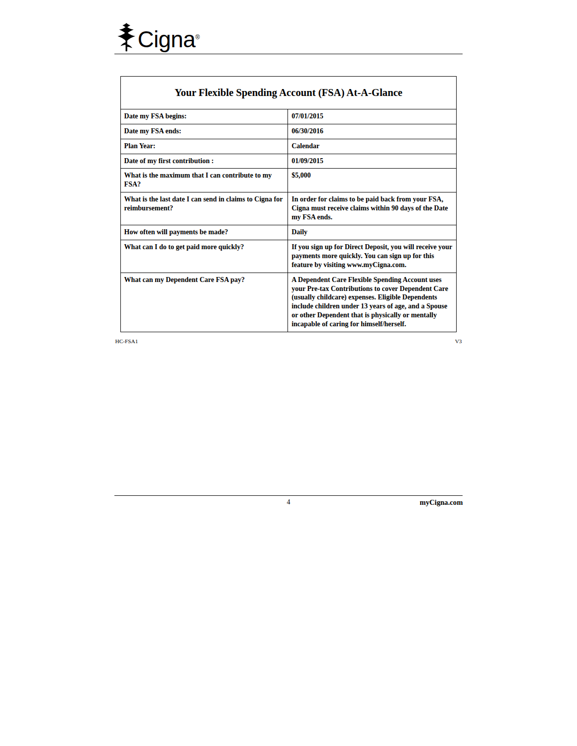Cigna®
Your Flexible Spending Account (FSA) At-A-Glance
| Date my FSA begins: | 07/01/2015 |
| Date my FSA ends: | 06/30/2016 |
| Plan Year: | Calendar |
| Date of my first contribution : | 01/09/2015 |
| What is the maximum that I can contribute to my FSA? | $5,000 |
| What is the last date I can send in claims to Cigna for reimbursement? | In order for claims to be paid back from your FSA, Cigna must receive claims within 90 days of the Date my FSA ends. |
| How often will payments be made? | Daily |
| What can I do to get paid more quickly? | If you sign up for Direct Deposit, you will receive your payments more quickly. You can sign up for this feature by visiting www.myCigna.com. |
| What can my Dependent Care FSA pay? | A Dependent Care Flexible Spending Account uses your Pre-tax Contributions to cover Dependent Care (usually childcare) expenses. Eligible Dependents include children under 13 years of age, and a Spouse or other Dependent that is physically or mentally incapable of caring for himself/herself. |
HC-FSA1 V3
4 myCigna.com